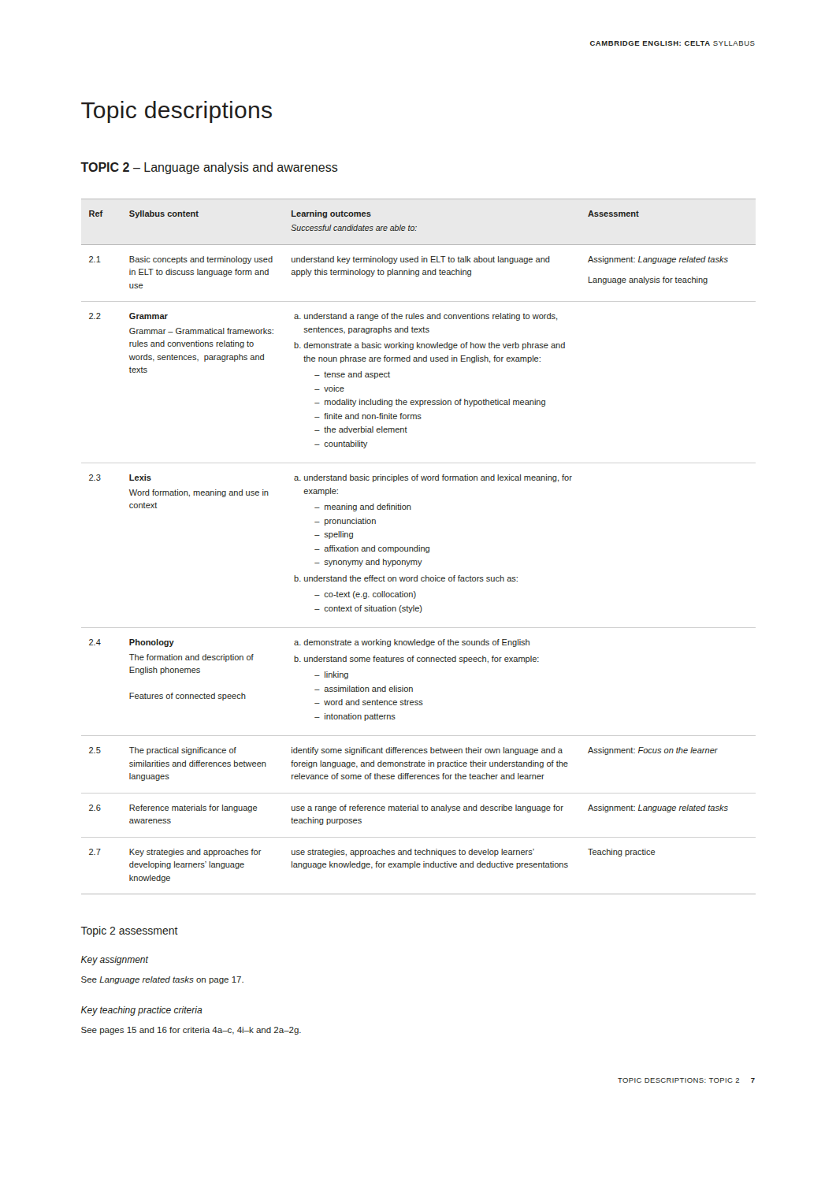CAMBRIDGE ENGLISH: CELTA SYLLABUS
Topic descriptions
TOPIC 2 – Language analysis and awareness
| Ref | Syllabus content | Learning outcomes Successful candidates are able to: | Assessment |
| --- | --- | --- | --- |
| 2.1 | Basic concepts and terminology used in ELT to discuss language form and use | understand key terminology used in ELT to talk about language and apply this terminology to planning and teaching | Assignment: Language related tasks Language analysis for teaching |
| 2.2 | Grammar Grammar – Grammatical frameworks: rules and conventions relating to words, sentences, paragraphs and texts | understand a range of the rules and conventions relating to words, sentences, paragraphs and texts demonstrate a basic working knowledge of how the verb phrase and the noun phrase are formed and used in English, for example: tense and aspect voice modality including the expression of hypothetical meaning finite and non-finite forms the adverbial element countability | |
| 2.3 | Lexis Word formation, meaning and use in context | understand basic principles of word formation and lexical meaning, for example: meaning and definition pronunciation spelling affixation and compounding synonymy and hyponymy understand the effect on word choice of factors such as: co-text (e.g. collocation) context of situation (style) | |
| 2.4 | Phonology The formation and description of English phonemes Features of connected speech | demonstrate a working knowledge of the sounds of English understand some features of connected speech, for example: linking assimilation and elision word and sentence stress intonation patterns | |
| 2.5 | The practical significance of similarities and differences between languages | identify some significant differences between their own language and a foreign language, and demonstrate in practice their understanding of the relevance of some of these differences for the teacher and learner | Assignment: Focus on the learner |
| 2.6 | Reference materials for language awareness | use a range of reference material to analyse and describe language for teaching purposes | Assignment: Language related tasks |
| 2.7 | Key strategies and approaches for developing learners’ language knowledge | use strategies, approaches and techniques to develop learners’ language knowledge, for example inductive and deductive presentations | Teaching practice |
Topic 2 assessment
Key assignment
See Language related tasks on page 17.
Key teaching practice criteria
See pages 15 and 16 for criteria 4a–c, 4i–k and 2a–2g.
TOPIC DESCRIPTIONS: TOPIC 27